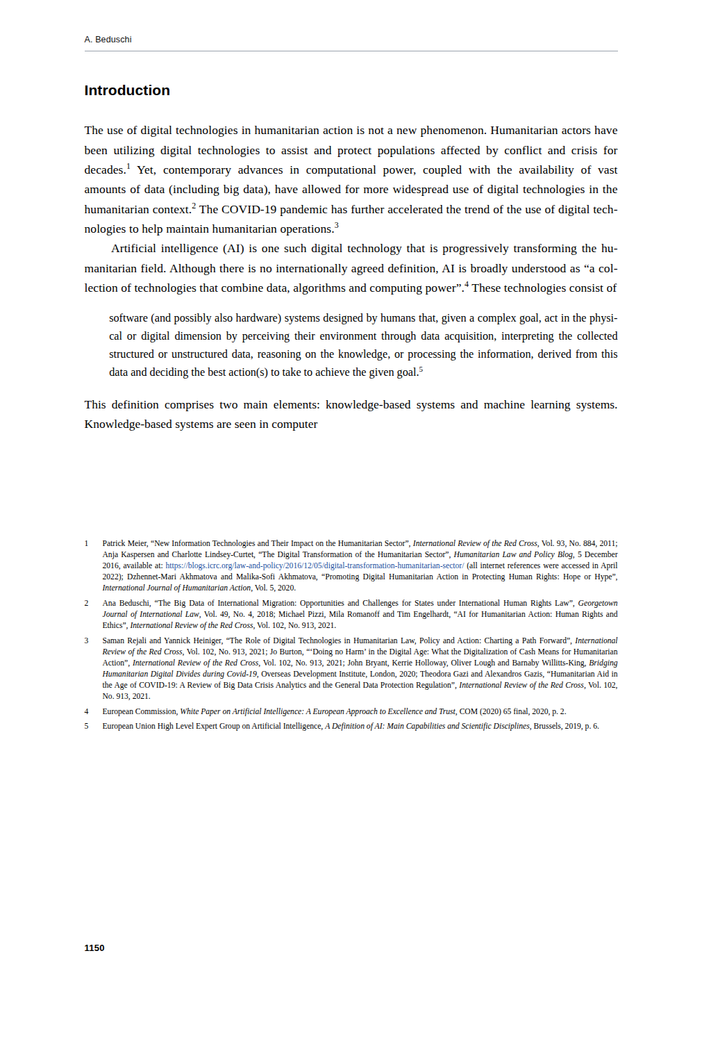A. Beduschi
Introduction
The use of digital technologies in humanitarian action is not a new phenomenon. Humanitarian actors have been utilizing digital technologies to assist and protect populations affected by conflict and crisis for decades.1 Yet, contemporary advances in computational power, coupled with the availability of vast amounts of data (including big data), have allowed for more widespread use of digital technologies in the humanitarian context.2 The COVID-19 pandemic has further accelerated the trend of the use of digital technologies to help maintain humanitarian operations.3
Artificial intelligence (AI) is one such digital technology that is progressively transforming the humanitarian field. Although there is no internationally agreed definition, AI is broadly understood as “a collection of technologies that combine data, algorithms and computing power”.4 These technologies consist of
software (and possibly also hardware) systems designed by humans that, given a complex goal, act in the physical or digital dimension by perceiving their environment through data acquisition, interpreting the collected structured or unstructured data, reasoning on the knowledge, or processing the information, derived from this data and deciding the best action(s) to take to achieve the given goal.5
This definition comprises two main elements: knowledge-based systems and machine learning systems. Knowledge-based systems are seen in computer
Patrick Meier, “New Information Technologies and Their Impact on the Humanitarian Sector”, International Review of the Red Cross, Vol. 93, No. 884, 2011; Anja Kaspersen and Charlotte Lindsey-Curtet, “The Digital Transformation of the Humanitarian Sector”, Humanitarian Law and Policy Blog, 5 December 2016, available at: https://blogs.icrc.org/law-and-policy/2016/12/05/digital-transformation-humanitarian-sector/ (all internet references were accessed in April 2022); Dzhennet-Mari Akhmatova and Malika-Sofi Akhmatova, “Promoting Digital Humanitarian Action in Protecting Human Rights: Hope or Hype”, International Journal of Humanitarian Action, Vol. 5, 2020.
Ana Beduschi, “The Big Data of International Migration: Opportunities and Challenges for States under International Human Rights Law”, Georgetown Journal of International Law, Vol. 49, No. 4, 2018; Michael Pizzi, Mila Romanoff and Tim Engelhardt, “AI for Humanitarian Action: Human Rights and Ethics”, International Review of the Red Cross, Vol. 102, No. 913, 2021.
Saman Rejali and Yannick Heiniger, “The Role of Digital Technologies in Humanitarian Law, Policy and Action: Charting a Path Forward”, International Review of the Red Cross, Vol. 102, No. 913, 2021; Jo Burton, “‘Doing no Harm’ in the Digital Age: What the Digitalization of Cash Means for Humanitarian Action”, International Review of the Red Cross, Vol. 102, No. 913, 2021; John Bryant, Kerrie Holloway, Oliver Lough and Barnaby Willitts-King, Bridging Humanitarian Digital Divides during Covid-19, Overseas Development Institute, London, 2020; Theodora Gazi and Alexandros Gazis, “Humanitarian Aid in the Age of COVID-19: A Review of Big Data Crisis Analytics and the General Data Protection Regulation”, International Review of the Red Cross, Vol. 102, No. 913, 2021.
European Commission, White Paper on Artificial Intelligence: A European Approach to Excellence and Trust, COM (2020) 65 final, 2020, p. 2.
European Union High Level Expert Group on Artificial Intelligence, A Definition of AI: Main Capabilities and Scientific Disciplines, Brussels, 2019, p. 6.
1150